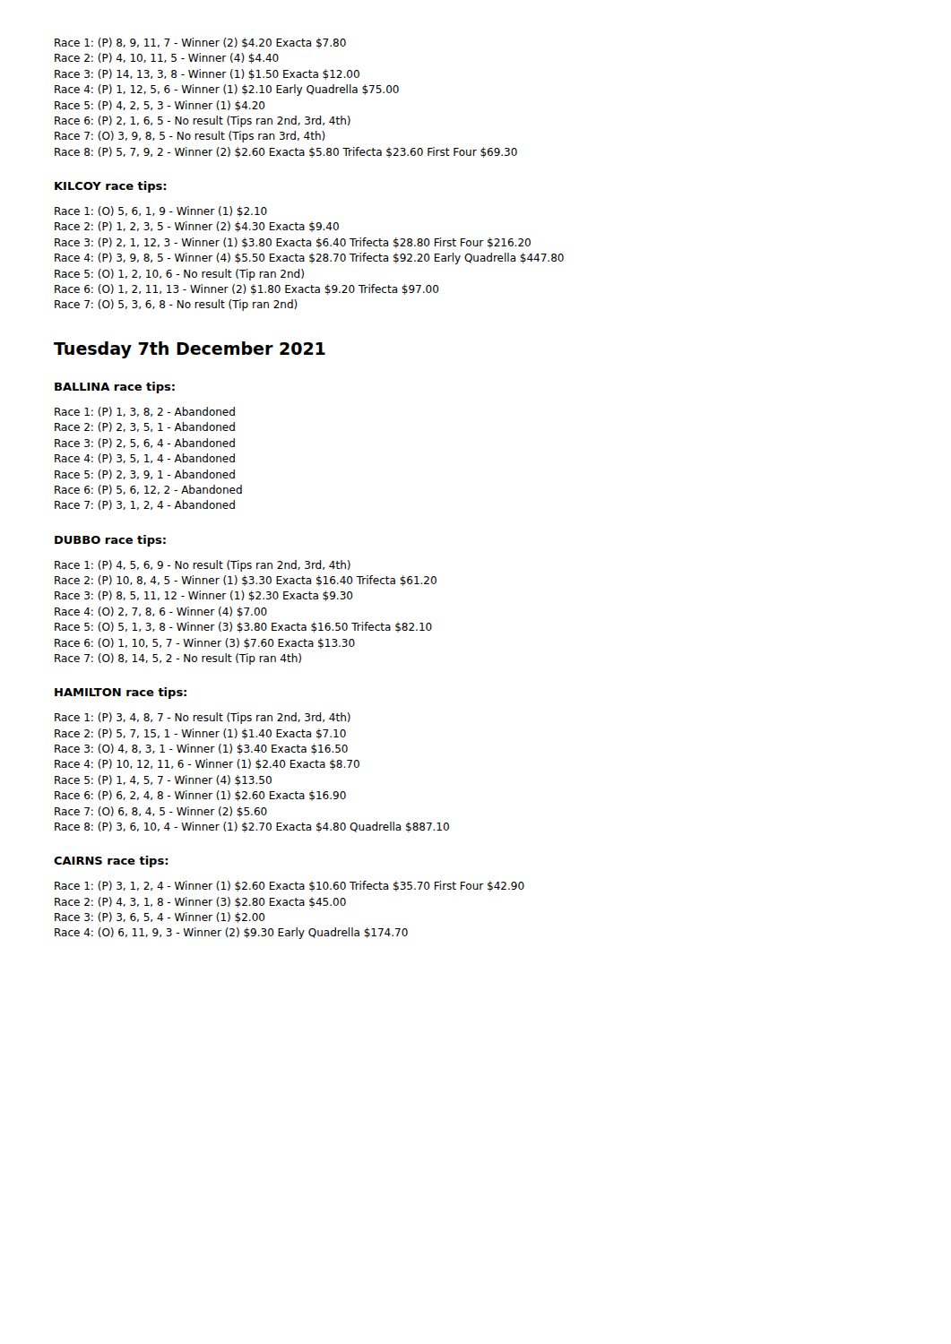Race 1: (P) 8, 9, 11, 7 - Winner (2) $4.20 Exacta $7.80
Race 2: (P) 4, 10, 11, 5 - Winner (4) $4.40
Race 3: (P) 14, 13, 3, 8 - Winner (1) $1.50 Exacta $12.00
Race 4: (P) 1, 12, 5, 6 - Winner (1) $2.10 Early Quadrella $75.00
Race 5: (P) 4, 2, 5, 3 - Winner (1) $4.20
Race 6: (P) 2, 1, 6, 5 - No result (Tips ran 2nd, 3rd, 4th)
Race 7: (O) 3, 9, 8, 5 - No result (Tips ran 3rd, 4th)
Race 8: (P) 5, 7, 9, 2 - Winner (2) $2.60 Exacta $5.80 Trifecta $23.60 First Four $69.30
KILCOY race tips:
Race 1: (O) 5, 6, 1, 9 - Winner (1) $2.10
Race 2: (P) 1, 2, 3, 5 - Winner (2) $4.30 Exacta $9.40
Race 3: (P) 2, 1, 12, 3 - Winner (1) $3.80 Exacta $6.40 Trifecta $28.80 First Four $216.20
Race 4: (P) 3, 9, 8, 5 - Winner (4) $5.50 Exacta $28.70 Trifecta $92.20 Early Quadrella $447.80
Race 5: (O) 1, 2, 10, 6 - No result (Tip ran 2nd)
Race 6: (O) 1, 2, 11, 13 - Winner (2) $1.80 Exacta $9.20 Trifecta $97.00
Race 7: (O) 5, 3, 6, 8 - No result (Tip ran 2nd)
Tuesday 7th December 2021
BALLINA race tips:
Race 1: (P) 1, 3, 8, 2 - Abandoned
Race 2: (P) 2, 3, 5, 1 - Abandoned
Race 3: (P) 2, 5, 6, 4 - Abandoned
Race 4: (P) 3, 5, 1, 4 - Abandoned
Race 5: (P) 2, 3, 9, 1 - Abandoned
Race 6: (P) 5, 6, 12, 2 - Abandoned
Race 7: (P) 3, 1, 2, 4 - Abandoned
DUBBO race tips:
Race 1: (P) 4, 5, 6, 9 - No result (Tips ran 2nd, 3rd, 4th)
Race 2: (P) 10, 8, 4, 5 - Winner (1) $3.30 Exacta $16.40 Trifecta $61.20
Race 3: (P) 8, 5, 11, 12 - Winner (1) $2.30 Exacta $9.30
Race 4: (O) 2, 7, 8, 6 - Winner (4) $7.00
Race 5: (O) 5, 1, 3, 8 - Winner (3) $3.80 Exacta $16.50 Trifecta $82.10
Race 6: (O) 1, 10, 5, 7 - Winner (3) $7.60 Exacta $13.30
Race 7: (O) 8, 14, 5, 2 - No result (Tip ran 4th)
HAMILTON race tips:
Race 1: (P) 3, 4, 8, 7 - No result (Tips ran 2nd, 3rd, 4th)
Race 2: (P) 5, 7, 15, 1 - Winner (1) $1.40 Exacta $7.10
Race 3: (O) 4, 8, 3, 1 - Winner (1) $3.40 Exacta $16.50
Race 4: (P) 10, 12, 11, 6 - Winner (1) $2.40 Exacta $8.70
Race 5: (P) 1, 4, 5, 7 - Winner (4) $13.50
Race 6: (P) 6, 2, 4, 8 - Winner (1) $2.60 Exacta $16.90
Race 7: (O) 6, 8, 4, 5 - Winner (2) $5.60
Race 8: (P) 3, 6, 10, 4 - Winner (1) $2.70 Exacta $4.80 Quadrella $887.10
CAIRNS race tips:
Race 1: (P) 3, 1, 2, 4 - Winner (1) $2.60 Exacta $10.60 Trifecta $35.70 First Four $42.90
Race 2: (P) 4, 3, 1, 8 - Winner (3) $2.80 Exacta $45.00
Race 3: (P) 3, 6, 5, 4 - Winner (1) $2.00
Race 4: (O) 6, 11, 9, 3 - Winner (2) $9.30 Early Quadrella $174.70